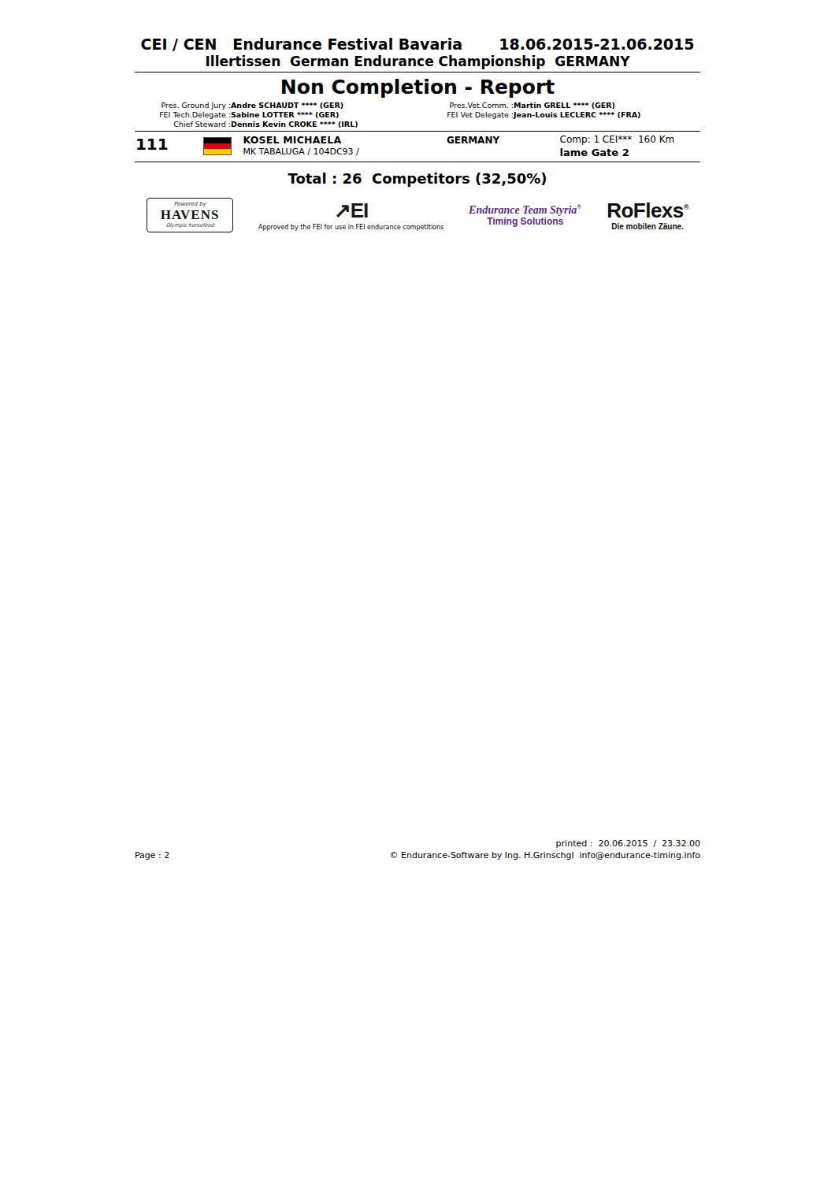CEI / CEN Endurance Festival Bavaria
18.06.2015‑21.06.2015
Illertissen German Endurance Championship GERMANY
Non Completion - Report
| Pres. Ground Jury : | Andre SCHAUDT **** (GER) | Pres.Vet.Comm. : | Martin GRELL **** (GER) |
| FEI Tech.Delegate : | Sabine LOTTER **** (GER) | FEI Vet Delegate : | Jean-Louis LECLERC **** (FRA) |
| Chief Steward : | Dennis Kevin CROKE **** (IRL) | | |
| 111 | | KOSEL MICHAELA MK TABALUGA / 104DC93 / | GERMANY | Comp: 1 CEI*** 160 Km lame Gate 2 |
Total : 26 Competitors (32,50%)
Powered by
HAVENS
Olympic horsefeed
↗EI
Approved by the FEI for use in FEI endurance competitions
Endurance Team Styria®
Timing Solutions
RoFlexs®
Die mobilen Zäune.
printed : 20.06.2015 / 23.32.00
Page : 2
© Endurance-Software by Ing. H.Grinschgl info@endurance-timing.info